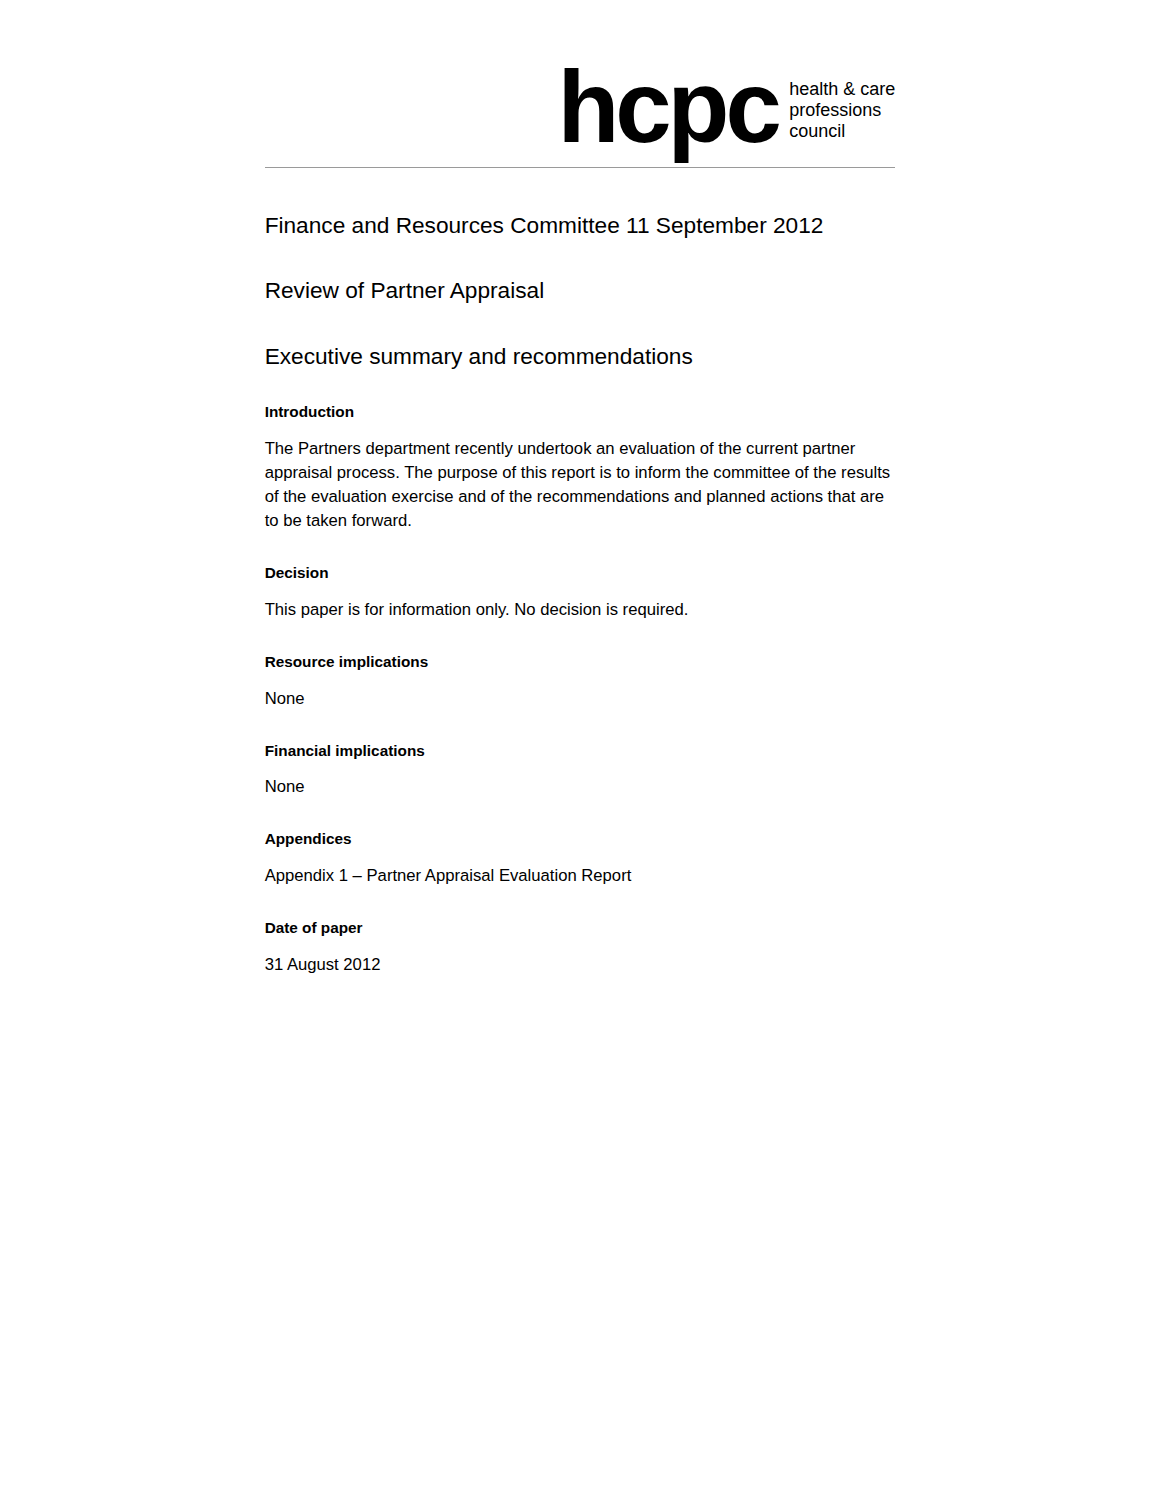hcpc
health & care
professions
council
Finance and Resources Committee 11 September 2012
Review of Partner Appraisal
Executive summary and recommendations
Introduction
The Partners department recently undertook an evaluation of the current partner appraisal process. The purpose of this report is to inform the committee of the results of the evaluation exercise and of the recommendations and planned actions that are to be taken forward.
Decision
This paper is for information only. No decision is required.
Resource implications
None
Financial implications
None
Appendices
Appendix 1 – Partner Appraisal Evaluation Report
Date of paper
31 August 2012